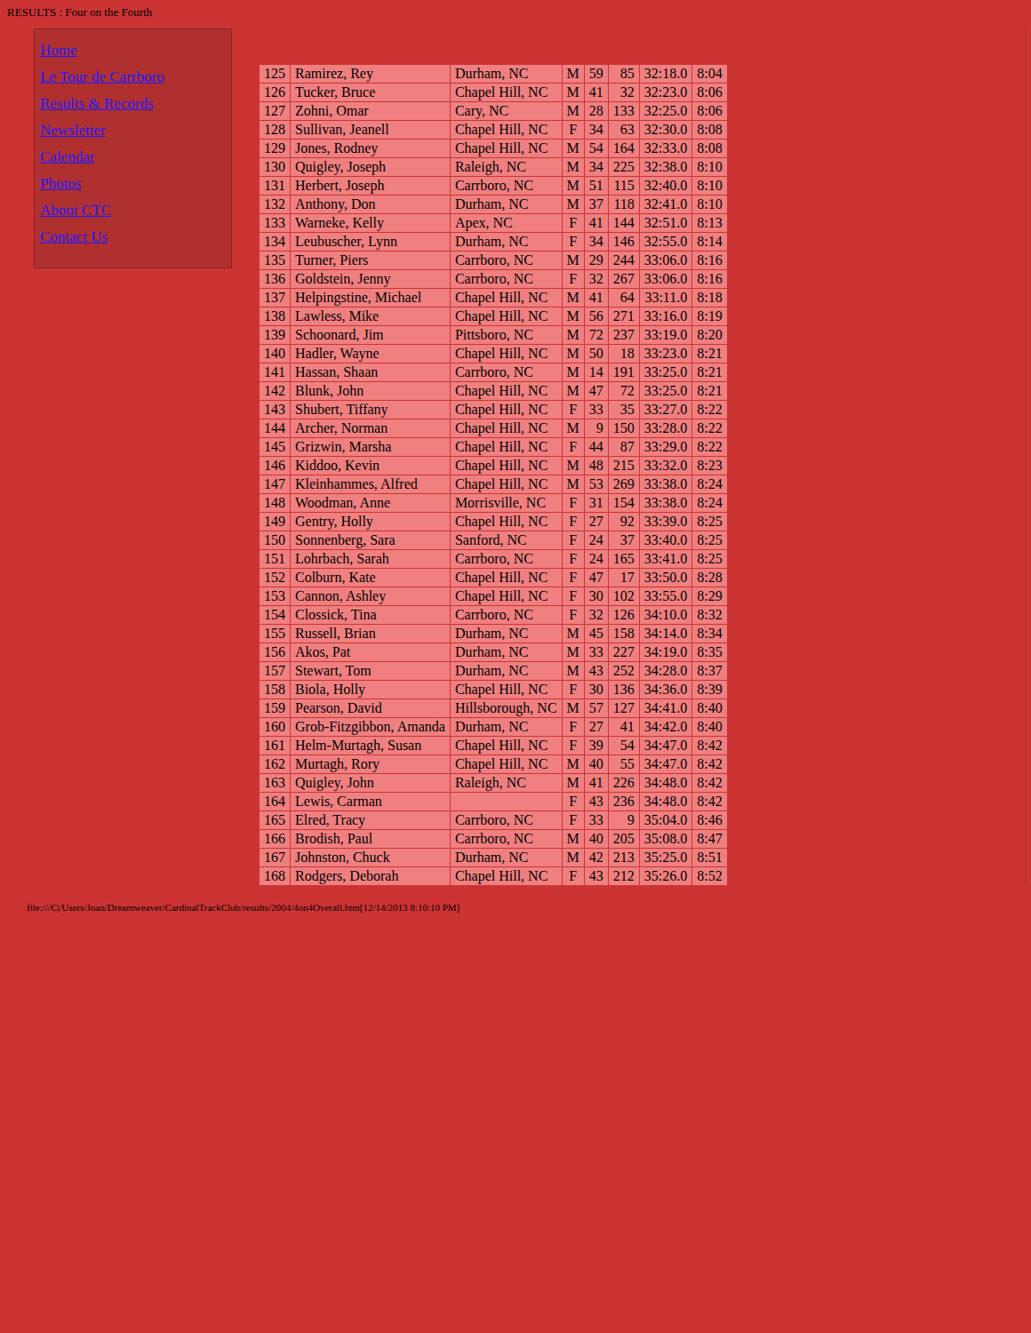RESULTS : Four on the Fourth
| Home Le Tour de Carrboro Results & Records Newsletter Calendar Photos About CTC Contact Us | / 125 / Ramirez, Rey / Durham, NC / M / 59 / 85 / 32:18.0 / 8:04 / / 126 / Tucker, Bruce / Chapel Hill, NC / M / 41 / 32 / 32:23.0 / 8:06 / / 127 / Zohni, Omar / Cary, NC / M / 28 / 133 / 32:25.0 / 8:06 / / 128 / Sullivan, Jeanell / Chapel Hill, NC / F / 34 / 63 / 32:30.0 / 8:08 / / 129 / Jones, Rodney / Chapel Hill, NC / M / 54 / 164 / 32:33.0 / 8:08 / / 130 / Quigley, Joseph / Raleigh, NC / M / 34 / 225 / 32:38.0 / 8:10 / / 131 / Herbert, Joseph / Carrboro, NC / M / 51 / 115 / 32:40.0 / 8:10 / / 132 / Anthony, Don / Durham, NC / M / 37 / 118 / 32:41.0 / 8:10 / / 133 / Warneke, Kelly / Apex, NC / F / 41 / 144 / 32:51.0 / 8:13 / / 134 / Leubuscher, Lynn / Durham, NC / F / 34 / 146 / 32:55.0 / 8:14 / / 135 / Turner, Piers / Carrboro, NC / M / 29 / 244 / 33:06.0 / 8:16 / / 136 / Goldstein, Jenny / Carrboro, NC / F / 32 / 267 / 33:06.0 / 8:16 / / 137 / Helpingstine, Michael / Chapel Hill, NC / M / 41 / 64 / 33:11.0 / 8:18 / / 138 / Lawless, Mike / Chapel Hill, NC / M / 56 / 271 / 33:16.0 / 8:19 / / 139 / Schoonard, Jim / Pittsboro, NC / M / 72 / 237 / 33:19.0 / 8:20 / / 140 / Hadler, Wayne / Chapel Hill, NC / M / 50 / 18 / 33:23.0 / 8:21 / / 141 / Hassan, Shaan / Carrboro, NC / M / 14 / 191 / 33:25.0 / 8:21 / / 142 / Blunk, John / Chapel Hill, NC / M / 47 / 72 / 33:25.0 / 8:21 / / 143 / Shubert, Tiffany / Chapel Hill, NC / F / 33 / 35 / 33:27.0 / 8:22 / / 144 / Archer, Norman / Chapel Hill, NC / M / 9 / 150 / 33:28.0 / 8:22 / / 145 / Grizwin, Marsha / Chapel Hill, NC / F / 44 / 87 / 33:29.0 / 8:22 / / 146 / Kiddoo, Kevin / Chapel Hill, NC / M / 48 / 215 / 33:32.0 / 8:23 / / 147 / Kleinhammes, Alfred / Chapel Hill, NC / M / 53 / 269 / 33:38.0 / 8:24 / / 148 / Woodman, Anne / Morrisville, NC / F / 31 / 154 / 33:38.0 / 8:24 / / 149 / Gentry, Holly / Chapel Hill, NC / F / 27 / 92 / 33:39.0 / 8:25 / / 150 / Sonnenberg, Sara / Sanford, NC / F / 24 / 37 / 33:40.0 / 8:25 / / 151 / Lohrbach, Sarah / Carrboro, NC / F / 24 / 165 / 33:41.0 / 8:25 / / 152 / Colburn, Kate / Chapel Hill, NC / F / 47 / 17 / 33:50.0 / 8:28 / / 153 / Cannon, Ashley / Chapel Hill, NC / F / 30 / 102 / 33:55.0 / 8:29 / / 154 / Clossick, Tina / Carrboro, NC / F / 32 / 126 / 34:10.0 / 8:32 / / 155 / Russell, Brian / Durham, NC / M / 45 / 158 / 34:14.0 / 8:34 / / 156 / Akos, Pat / Durham, NC / M / 33 / 227 / 34:19.0 / 8:35 / / 157 / Stewart, Tom / Durham, NC / M / 43 / 252 / 34:28.0 / 8:37 / / 158 / Biola, Holly / Chapel Hill, NC / F / 30 / 136 / 34:36.0 / 8:39 / / 159 / Pearson, David / Hillsborough, NC / M / 57 / 127 / 34:41.0 / 8:40 / / 160 / Grob-Fitzgibbon, Amanda / Durham, NC / F / 27 / 41 / 34:42.0 / 8:40 / / 161 / Helm-Murtagh, Susan / Chapel Hill, NC / F / 39 / 54 / 34:47.0 / 8:42 / / 162 / Murtagh, Rory / Chapel Hill, NC / M / 40 / 55 / 34:47.0 / 8:42 / / 163 / Quigley, John / Raleigh, NC / M / 41 / 226 / 34:48.0 / 8:42 / / 164 / Lewis, Carman / / F / 43 / 236 / 34:48.0 / 8:42 / / 165 / Elred, Tracy / Carrboro, NC / F / 33 / 9 / 35:04.0 / 8:46 / / 166 / Brodish, Paul / Carrboro, NC / M / 40 / 205 / 35:08.0 / 8:47 / / 167 / Johnston, Chuck / Durham, NC / M / 42 / 213 / 35:25.0 / 8:51 / / 168 / Rodgers, Deborah / Chapel Hill, NC / F / 43 / 212 / 35:26.0 / 8:52 / | |
file:///C|/Users/Joan/Dreamweaver/CardinalTrackClub/results/2004/4on4Overall.htm[12/14/2013 8:10:10 PM]